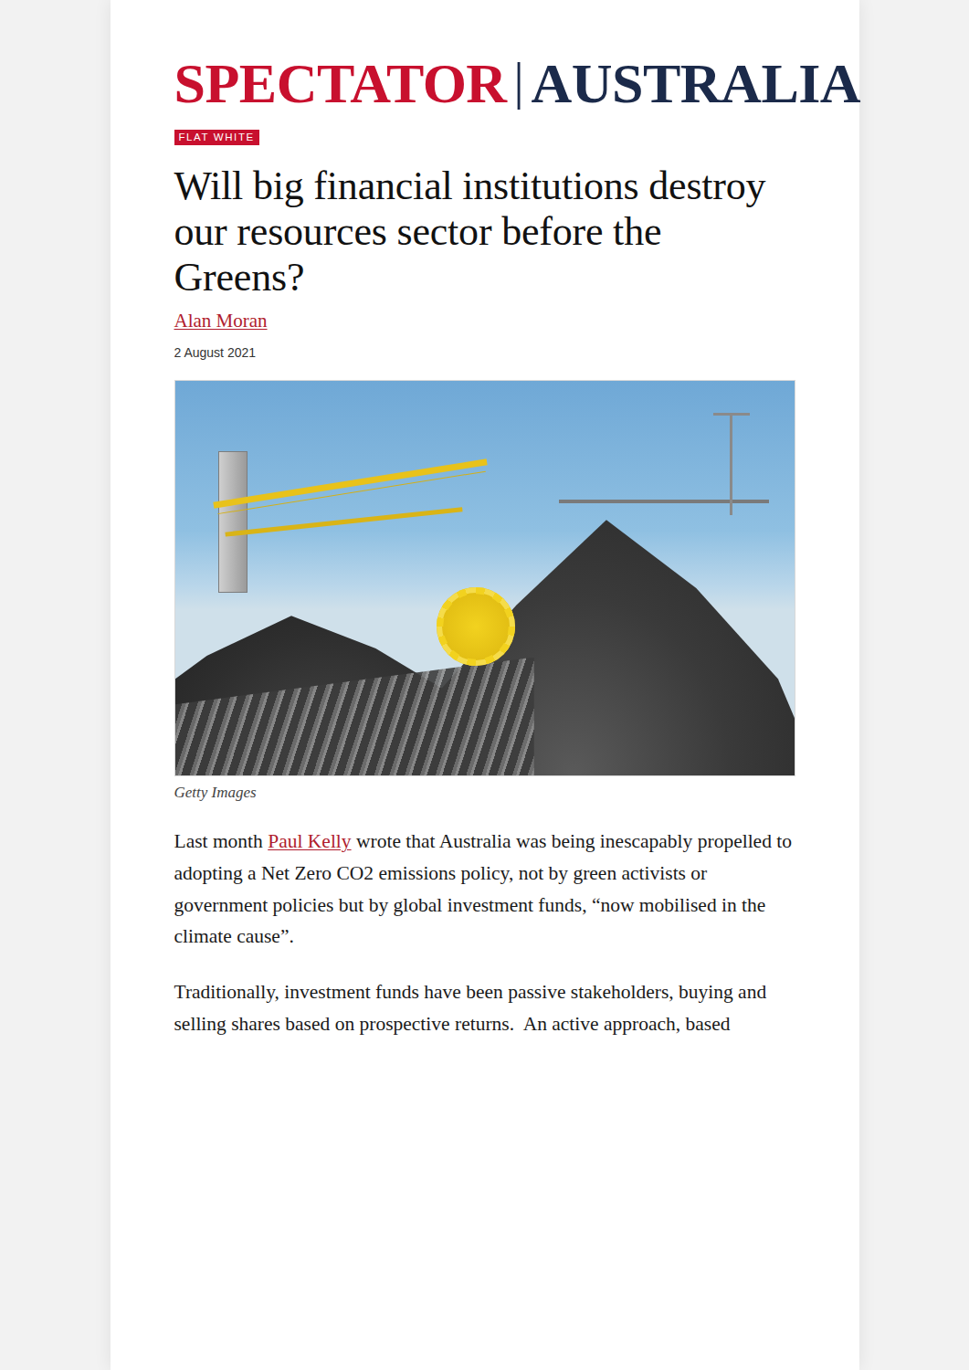Spectator | Australia
Flat White
Will big financial institutions destroy our resources sector before the Greens?
Alan Moran
2 August 2021
Getty Images
Last month Paul Kelly wrote that Australia was being inescapably propelled to adopting a Net Zero CO2 emissions policy, not by green activists or government policies but by global investment funds, “now mobilised in the climate cause”.
Traditionally, investment funds have been passive stakeholders, buying and selling shares based on prospective returns. An active approach, based